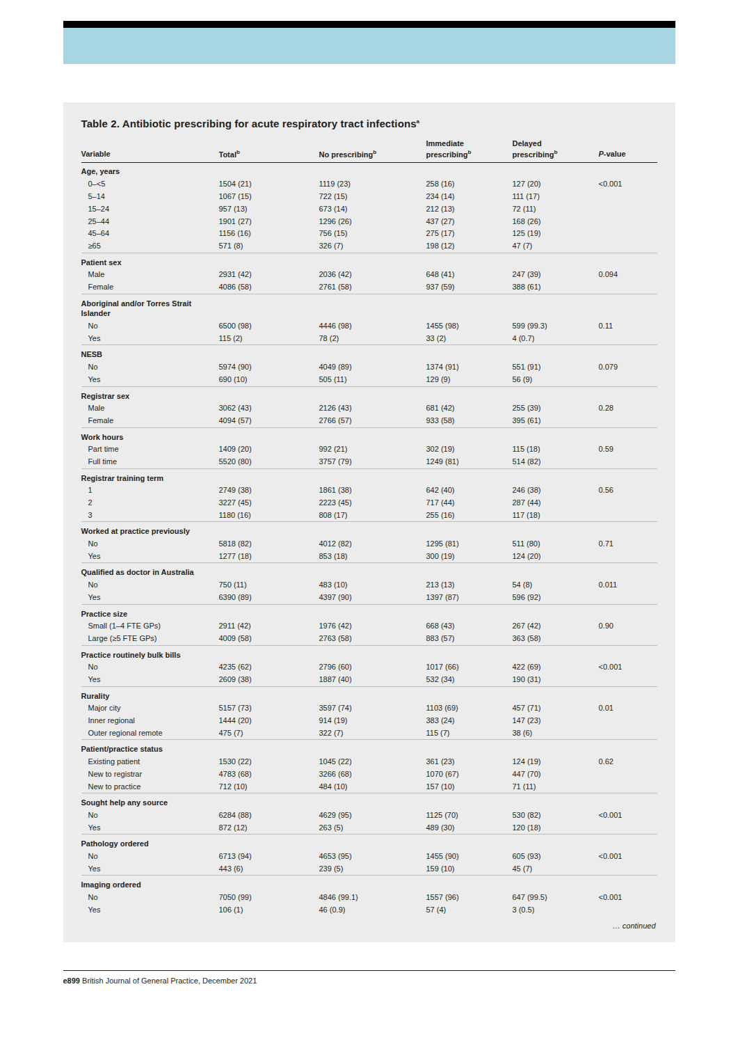Table 2. Antibiotic prescribing for acute respiratory tract infectionsa
| Variable | Total b | No prescribing b | Immediate prescribing b | Delayed prescribing b | P -value |
| --- | --- | --- | --- | --- | --- |
| Age, years | | | | | |
| 0–<5 | 1504 (21) | 1119 (23) | 258 (16) | 127 (20) | <0.001 |
| 5–14 | 1067 (15) | 722 (15) | 234 (14) | 111 (17) | |
| 15–24 | 957 (13) | 673 (14) | 212 (13) | 72 (11) | |
| 25–44 | 1901 (27) | 1296 (26) | 437 (27) | 168 (26) | |
| 45–64 | 1156 (16) | 756 (15) | 275 (17) | 125 (19) | |
| ≥65 | 571 (8) | 326 (7) | 198 (12) | 47 (7) | |
| Patient sex | | | | | |
| Male | 2931 (42) | 2036 (42) | 648 (41) | 247 (39) | 0.094 |
| Female | 4086 (58) | 2761 (58) | 937 (59) | 388 (61) | |
| Aboriginal and/or Torres Strait Islander | | | | | |
| No | 6500 (98) | 4446 (98) | 1455 (98) | 599 (99.3) | 0.11 |
| Yes | 115 (2) | 78 (2) | 33 (2) | 4 (0.7) | |
| NESB | | | | | |
| No | 5974 (90) | 4049 (89) | 1374 (91) | 551 (91) | 0.079 |
| Yes | 690 (10) | 505 (11) | 129 (9) | 56 (9) | |
| Registrar sex | | | | | |
| Male | 3062 (43) | 2126 (43) | 681 (42) | 255 (39) | 0.28 |
| Female | 4094 (57) | 2766 (57) | 933 (58) | 395 (61) | |
| Work hours | | | | | |
| Part time | 1409 (20) | 992 (21) | 302 (19) | 115 (18) | 0.59 |
| Full time | 5520 (80) | 3757 (79) | 1249 (81) | 514 (82) | |
| Registrar training term | | | | | |
| 1 | 2749 (38) | 1861 (38) | 642 (40) | 246 (38) | 0.56 |
| 2 | 3227 (45) | 2223 (45) | 717 (44) | 287 (44) | |
| 3 | 1180 (16) | 808 (17) | 255 (16) | 117 (18) | |
| Worked at practice previously | | | | | |
| No | 5818 (82) | 4012 (82) | 1295 (81) | 511 (80) | 0.71 |
| Yes | 1277 (18) | 853 (18) | 300 (19) | 124 (20) | |
| Qualified as doctor in Australia | | | | | |
| No | 750 (11) | 483 (10) | 213 (13) | 54 (8) | 0.011 |
| Yes | 6390 (89) | 4397 (90) | 1397 (87) | 596 (92) | |
| Practice size | | | | | |
| Small (1–4 FTE GPs) | 2911 (42) | 1976 (42) | 668 (43) | 267 (42) | 0.90 |
| Large (≥5 FTE GPs) | 4009 (58) | 2763 (58) | 883 (57) | 363 (58) | |
| Practice routinely bulk bills | | | | | |
| No | 4235 (62) | 2796 (60) | 1017 (66) | 422 (69) | <0.001 |
| Yes | 2609 (38) | 1887 (40) | 532 (34) | 190 (31) | |
| Rurality | | | | | |
| Major city | 5157 (73) | 3597 (74) | 1103 (69) | 457 (71) | 0.01 |
| Inner regional | 1444 (20) | 914 (19) | 383 (24) | 147 (23) | |
| Outer regional remote | 475 (7) | 322 (7) | 115 (7) | 38 (6) | |
| Patient/practice status | | | | | |
| Existing patient | 1530 (22) | 1045 (22) | 361 (23) | 124 (19) | 0.62 |
| New to registrar | 4783 (68) | 3266 (68) | 1070 (67) | 447 (70) | |
| New to practice | 712 (10) | 484 (10) | 157 (10) | 71 (11) | |
| Sought help any source | | | | | |
| No | 6284 (88) | 4629 (95) | 1125 (70) | 530 (82) | <0.001 |
| Yes | 872 (12) | 263 (5) | 489 (30) | 120 (18) | |
| Pathology ordered | | | | | |
| No | 6713 (94) | 4653 (95) | 1455 (90) | 605 (93) | <0.001 |
| Yes | 443 (6) | 239 (5) | 159 (10) | 45 (7) | |
| Imaging ordered | | | | | |
| No | 7050 (99) | 4846 (99.1) | 1557 (96) | 647 (99.5) | <0.001 |
| Yes | 106 (1) | 46 (0.9) | 57 (4) | 3 (0.5) | |
… continued
e899 British Journal of General Practice, December 2021